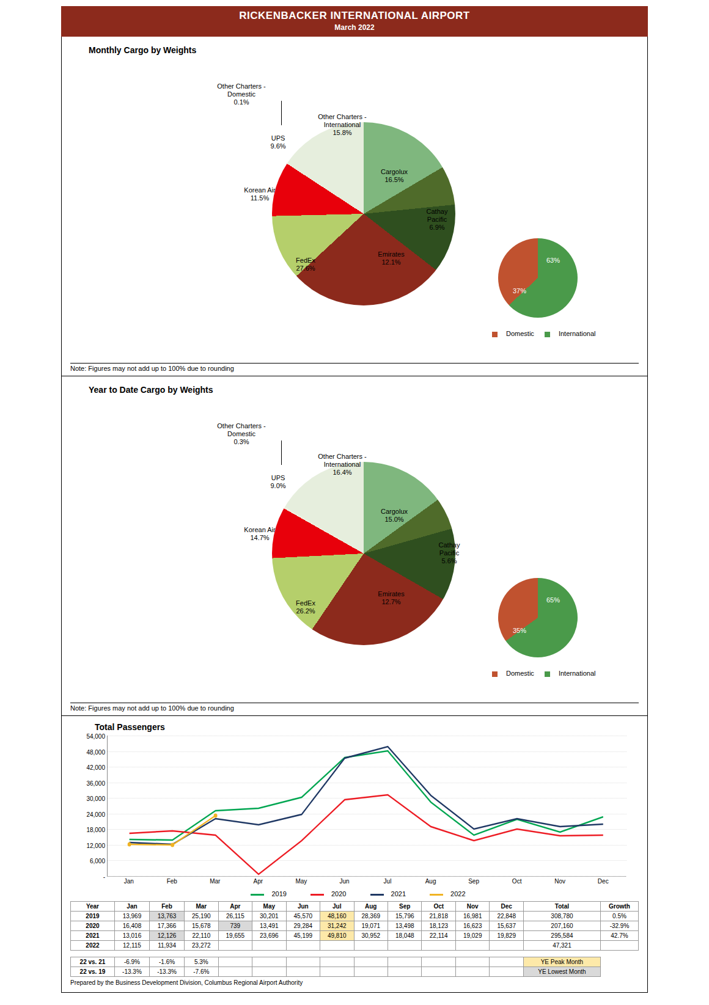RICKENBACKER INTERNATIONAL AIRPORT
March 2022
Monthly Cargo by Weights
Cargolux
16.5%
Cathay
Pacific
6.9%
Emirates
12.1%
FedEx
27.6%
Korean Air
11.5%
UPS
9.6%
Other Charters -
International
15.8%
Other Charters -
Domestic
0.1%
63%
37%
Domestic International
Note: Figures may not add up to 100% due to rounding
Year to Date Cargo by Weights
Cargolux
15.0%
Cathay
Pacific
5.6%
Emirates
12.7%
FedEx
26.2%
Korean Air
14.7%
UPS
9.0%
Other Charters -
International
16.4%
Other Charters -
Domestic
0.3%
65%
35%
Domestic International
Note: Figures may not add up to 100% due to rounding
Total Passengers
54,000
48,000
42,000
36,000
30,000
24,000
18,000
12,000
6,000
-
Jan Feb Mar Apr May Jun Jul Aug Sep Oct Nov Dec
2019 2020 2021 2022
| Year | Jan | Feb | Mar | Apr | May | Jun | Jul | Aug | Sep | Oct | Nov | Dec | Total | Growth |
| --- | --- | --- | --- | --- | --- | --- | --- | --- | --- | --- | --- | --- | --- | --- |
| 2019 | 13,969 | 13,763 | 25,190 | 26,115 | 30,201 | 45,570 | 48,160 | 28,369 | 15,796 | 21,818 | 16,981 | 22,848 | 308,780 | 0.5% |
| 2020 | 16,408 | 17,366 | 15,678 | 739 | 13,491 | 29,284 | 31,242 | 19,071 | 13,498 | 18,123 | 16,623 | 15,637 | 207,160 | -32.9% |
| 2021 | 13,016 | 12,126 | 22,110 | 19,655 | 23,696 | 45,199 | 49,810 | 30,952 | 18,048 | 22,114 | 19,029 | 19,829 | 295,584 | 42.7% |
| 2022 | 12,115 | 11,934 | 23,272 | | | | | | | | | | 47,321 | |
| 22 vs. 21 | -6.9% | -1.6% | 5.3% | | | | | | | | | | YE Peak Month | |
| 22 vs. 19 | -13.3% | -13.3% | -7.6% | | | | | | | | | | YE Lowest Month | |
Prepared by the Business Development Division, Columbus Regional Airport Authority